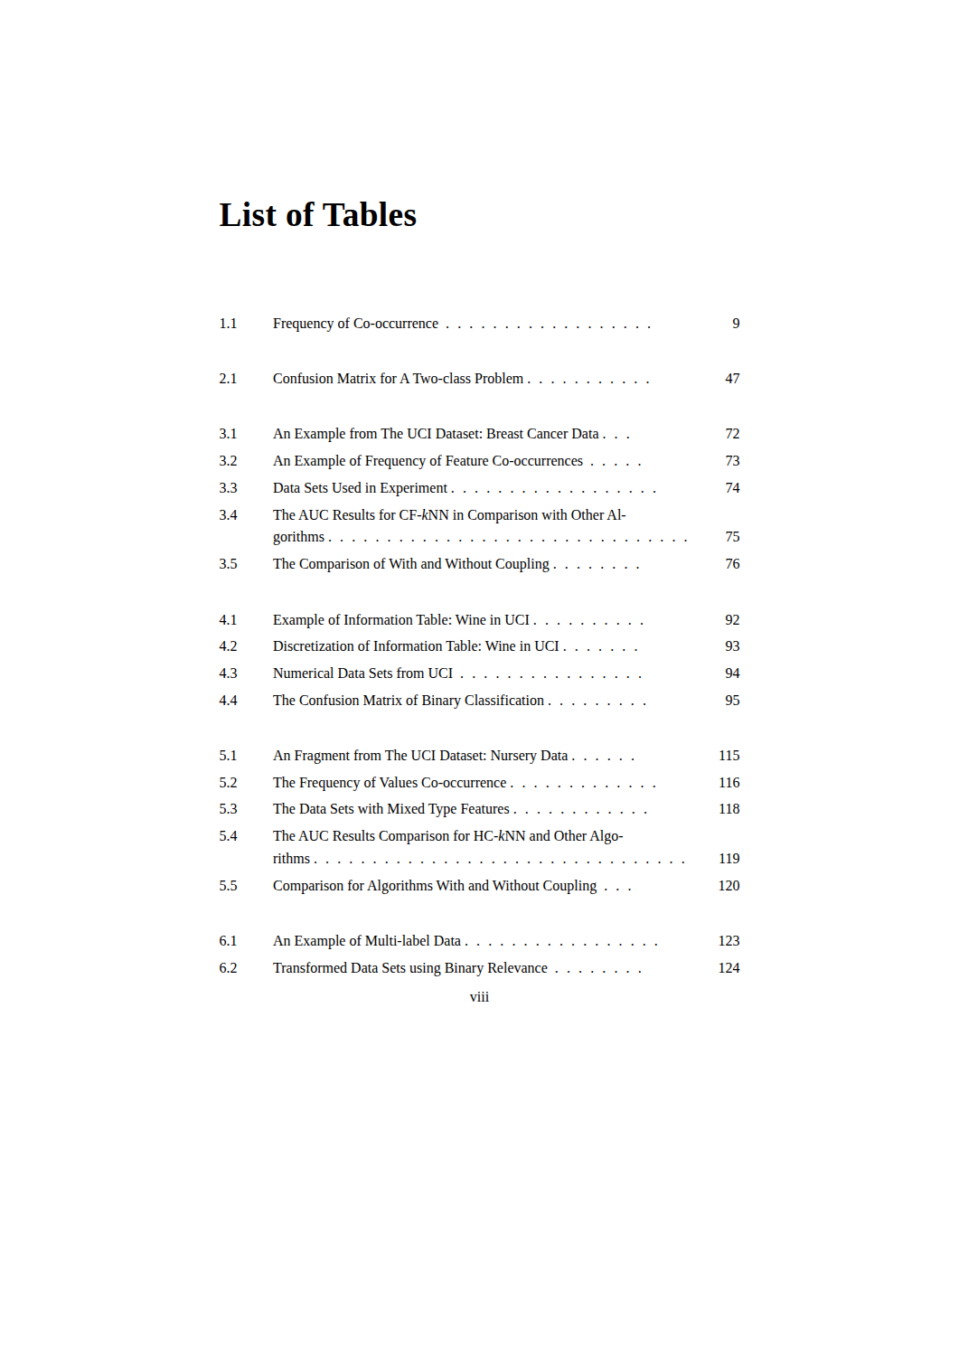List of Tables
| 1.1 | Frequency of Co-occurrence . . . . . . . . . . . . . . . . . . | 9 |
| 2.1 | Confusion Matrix for A Two-class Problem . . . . . . . . . . . | 47 |
| 3.1 | An Example from The UCI Dataset: Breast Cancer Data . . . | 72 |
| 3.2 | An Example of Frequency of Feature Co-occurrences . . . . . | 73 |
| 3.3 | Data Sets Used in Experiment . . . . . . . . . . . . . . . . . . | 74 |
| 3.4 | The AUC Results for CF- k NN in Comparison with Other Al- gorithms . . . . . . . . . . . . . . . . . . . . . . . . . . . . . . . | 75 |
| 3.5 | The Comparison of With and Without Coupling . . . . . . . . | 76 |
| 4.1 | Example of Information Table: Wine in UCI . . . . . . . . . . | 92 |
| 4.2 | Discretization of Information Table: Wine in UCI . . . . . . . | 93 |
| 4.3 | Numerical Data Sets from UCI . . . . . . . . . . . . . . . . | 94 |
| 4.4 | The Confusion Matrix of Binary Classification . . . . . . . . . | 95 |
| 5.1 | An Fragment from The UCI Dataset: Nursery Data . . . . . . | 115 |
| 5.2 | The Frequency of Values Co-occurrence . . . . . . . . . . . . . | 116 |
| 5.3 | The Data Sets with Mixed Type Features . . . . . . . . . . . . | 118 |
| 5.4 | The AUC Results Comparison for HC- k NN and Other Algo- rithms . . . . . . . . . . . . . . . . . . . . . . . . . . . . . . . . | 119 |
| 5.5 | Comparison for Algorithms With and Without Coupling . . . | 120 |
| 6.1 | An Example of Multi-label Data . . . . . . . . . . . . . . . . . | 123 |
| 6.2 | Transformed Data Sets using Binary Relevance . . . . . . . . | 124 |
viii